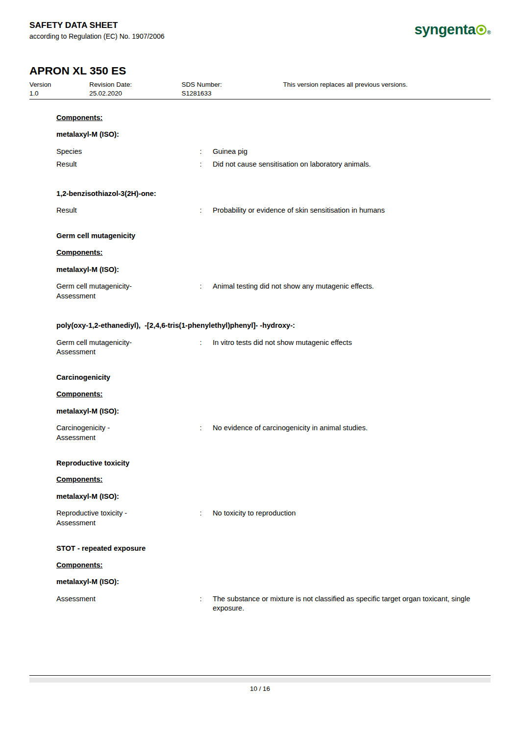SAFETY DATA SHEET
according to Regulation (EC) No. 1907/2006
syngenta⦿®
APRON XL 350 ES
| Version 1.0 | Revision Date: 25.02.2020 | SDS Number: S1281633 | This version replaces all previous versions. |
Components:
metalaxyl-M (ISO):
| Species | : | Guinea pig |
| Result | : | Did not cause sensitisation on laboratory animals. |
1,2-benzisothiazol-3(2H)-one:
| Result | : | Probability or evidence of skin sensitisation in humans |
Germ cell mutagenicity
Components:
metalaxyl-M (ISO):
| Germ cell mutagenicity- Assessment | : | Animal testing did not show any mutagenic effects. |
poly(oxy-1,2-ethanediyl), -[2,4,6-tris(1-phenylethyl)phenyl]- -hydroxy-:
| Germ cell mutagenicity- Assessment | : | In vitro tests did not show mutagenic effects |
Carcinogenicity
Components:
metalaxyl-M (ISO):
| Carcinogenicity - Assessment | : | No evidence of carcinogenicity in animal studies. |
Reproductive toxicity
Components:
metalaxyl-M (ISO):
| Reproductive toxicity - Assessment | : | No toxicity to reproduction |
STOT - repeated exposure
Components:
metalaxyl-M (ISO):
| Assessment | : | The substance or mixture is not classified as specific target organ toxicant, single exposure. |
10 / 16